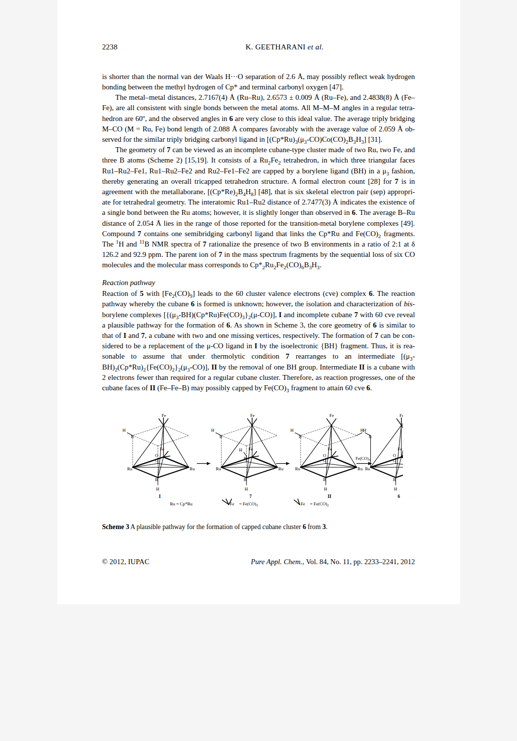2238
K. GEETHARANI et al.
is shorter than the normal van der Waals H···O separation of 2.6 Å, may possibly reflect weak hydrogen bonding between the methyl hydrogen of Cp* and terminal carbonyl oxygen [47].
The metal–metal distances, 2.7167(4) Å (Ru–Ru), 2.6573 ± 0.009 Å (Ru–Fe), and 2.4838(8) Å (Fe–Fe), are all consistent with single bonds between the metal atoms. All M–M–M angles in a regular tetrahedron are 60º, and the observed angles in 6 are very close to this ideal value. The average triply bridging M–CO (M = Ru, Fe) bond length of 2.088 Å compares favorably with the average value of 2.059 Å observed for the similar triply bridging carbonyl ligand in [(Cp*Ru)3(μ3-CO)Co(CO)2B3H3] [31].
The geometry of 7 can be viewed as an incomplete cubane-type cluster made of two Ru, two Fe, and three B atoms (Scheme 2) [15,19]. It consists of a Ru2Fe2 tetrahedron, in which three triangular faces Ru1–Ru2–Fe1, Ru1–Ru2–Fe2 and Ru2–Fe1–Fe2 are capped by a borylene ligand (BH) in a μ3 fashion, thereby generating an overall tricapped tetrahedron structure. A formal electron count [28] for 7 is in agreement with the metallaborane, [(Cp*Re)2B4H8] [48], that is six skeletal electron pair (sep) appropriate for tetrahedral geometry. The interatomic Ru1–Ru2 distance of 2.7477(3) Å indicates the existence of a single bond between the Ru atoms; however, it is slightly longer than observed in 6. The average B–Ru distance of 2.054 Å lies in the range of those reported for the transition-metal borylene complexes [49]. Compound 7 contains one semibridging carbonyl ligand that links the Cp*Ru and Fe(CO)2 fragments. The 1H and 11B NMR spectra of 7 rationalize the presence of two B environments in a ratio of 2:1 at δ 126.2 and 92.9 ppm. The parent ion of 7 in the mass spectrum fragments by the sequential loss of six CO molecules and the molecular mass corresponds to Cp*2Ru2Fe2(CO)6B3H3.
Reaction pathway
Reaction of 5 with [Fe2(CO)9] leads to the 60 cluster valence electrons (cve) complex 6. The reaction pathway whereby the cubane 6 is formed is unknown; however, the isolation and characterization of bis-borylene complexes [{(μ3-BH)(Cp*Ru)Fe(CO)3}2(μ-CO)], I and incomplete cubane 7 with 60 cve reveal a plausible pathway for the formation of 6. As shown in Scheme 3, the core geometry of 6 is similar to that of I and 7, a cubane with two and one missing vertices, respectively. The formation of 7 can be considered to be a replacement of the μ-CO ligand in I by the isoelectronic {BH} fragment. Thus, it is reasonable to assume that under thermolytic condition 7 rearranges to an intermediate [(μ3-BH)2(Cp*Ru)2{Fe(CO)2}2(μ3-CO)], II by the removal of one BH group. Intermediate II is a cubane with 2 electrons fewer than required for a regular cubane cluster. Therefore, as reaction progresses, one of the cubane faces of II (Fe–Fe–B) may possibly capped by Fe(CO)3 fragment to attain 60 cve 6.
H B Fe Fe Ru Ru B H C O I H B Fe Fe Ru Ru B H H B 7 H B Fe Fe Ru Ru B H C O H II Fe(CO)3 H B Fe Fe Ru Ru B H C O B H Fe 6 Ru = Cp*Ru Fe = Fe(CO)3 Fe = Fe(CO)2
Scheme 3 A plausible pathway for the formation of capped cubane cluster 6 from 3.
© 2012, IUPAC
Pure Appl. Chem., Vol. 84, No. 11, pp. 2233–2241, 2012